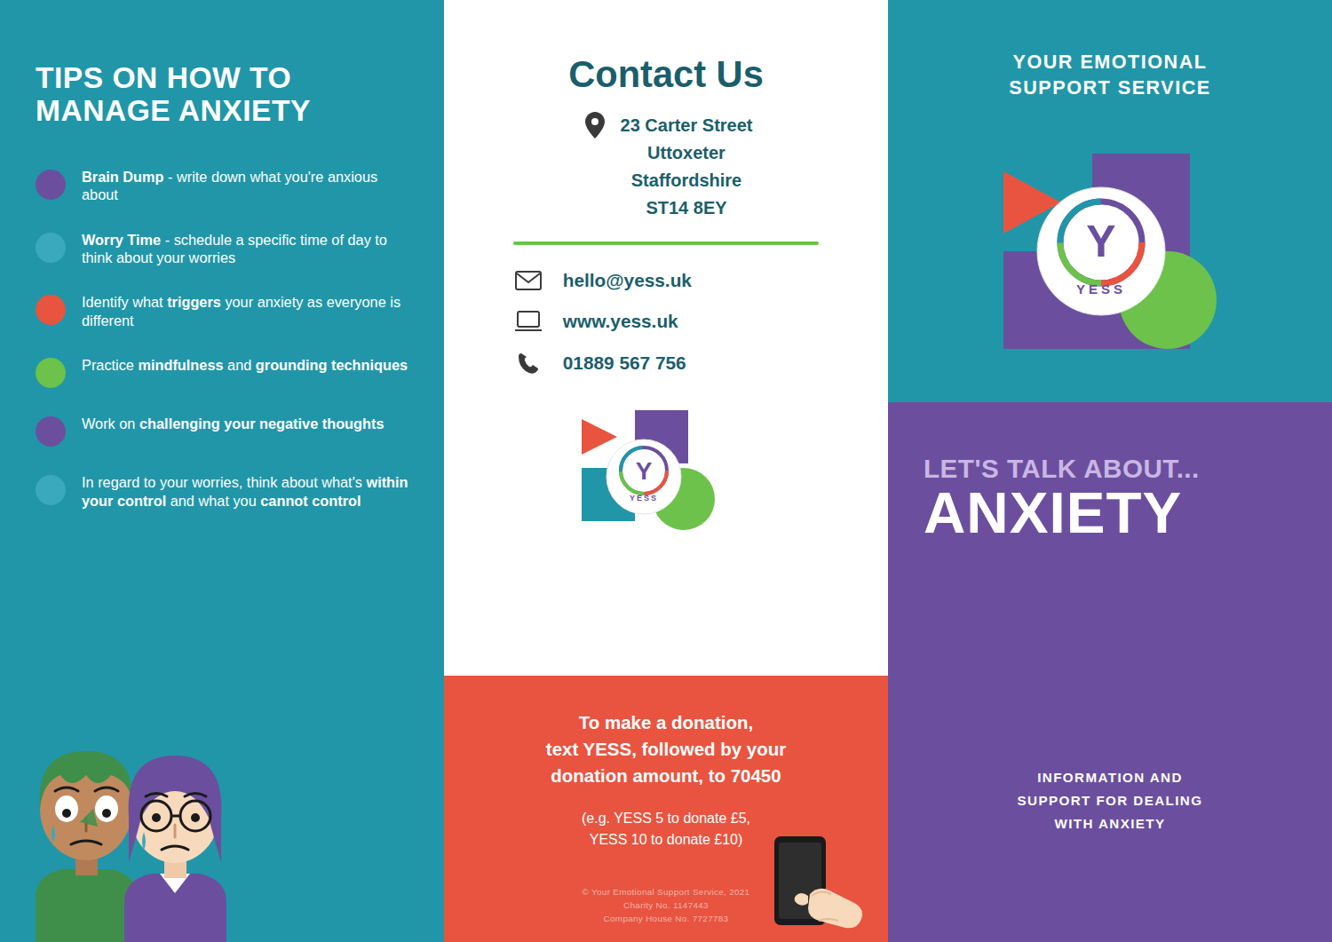Tips on how to
manage anxiety
Brain Dump - write down what you're anxious about
Worry Time - schedule a specific time of day to think about your worries
Identify what triggers your anxiety as everyone is different
Practice mindfulness and grounding techniques
Work on challenging your negative thoughts
In regard to your worries, think about what's within your control and what you cannot control
Contact Us
23 Carter Street
Uttoxeter
Staffordshire
ST14 8EY
hello@yess.uk
www.yess.uk
01889 567 756
Y YESS
To make a donation,
text YESS, followed by your
donation amount, to 70450
(e.g. YESS 5 to donate £5,
YESS 10 to donate £10)
© Your Emotional Support Service, 2021
Charity No. 1147443
Company House No. 7727783
Your Emotional
Support Service
Y YESS
Let's talk about...
Anxiety
Information and
support for dealing
with anxiety